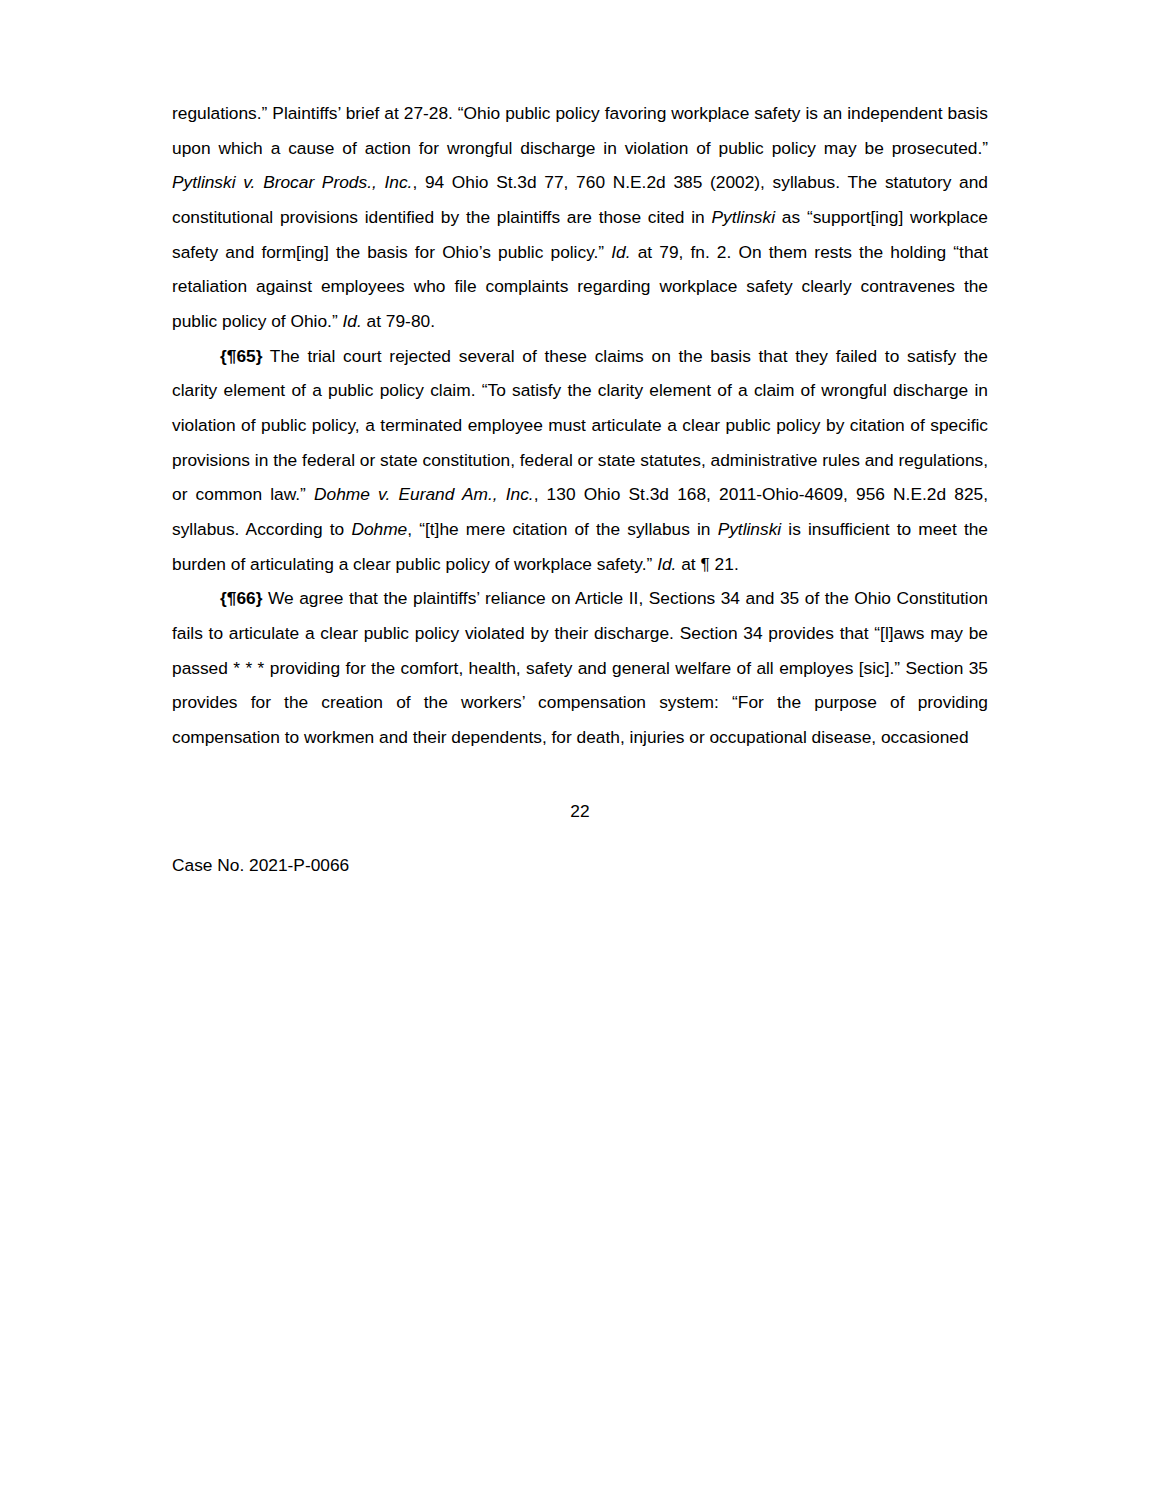regulations.” Plaintiffs’ brief at 27-28. “Ohio public policy favoring workplace safety is an independent basis upon which a cause of action for wrongful discharge in violation of public policy may be prosecuted.” Pytlinski v. Brocar Prods., Inc., 94 Ohio St.3d 77, 760 N.E.2d 385 (2002), syllabus. The statutory and constitutional provisions identified by the plaintiffs are those cited in Pytlinski as “support[ing] workplace safety and form[ing] the basis for Ohio’s public policy.” Id. at 79, fn. 2. On them rests the holding “that retaliation against employees who file complaints regarding workplace safety clearly contravenes the public policy of Ohio.” Id. at 79-80.
{¶65} The trial court rejected several of these claims on the basis that they failed to satisfy the clarity element of a public policy claim. “To satisfy the clarity element of a claim of wrongful discharge in violation of public policy, a terminated employee must articulate a clear public policy by citation of specific provisions in the federal or state constitution, federal or state statutes, administrative rules and regulations, or common law.” Dohme v. Eurand Am., Inc., 130 Ohio St.3d 168, 2011-Ohio-4609, 956 N.E.2d 825, syllabus. According to Dohme, “[t]he mere citation of the syllabus in Pytlinski is insufficient to meet the burden of articulating a clear public policy of workplace safety.” Id. at ¶ 21.
{¶66} We agree that the plaintiffs’ reliance on Article II, Sections 34 and 35 of the Ohio Constitution fails to articulate a clear public policy violated by their discharge. Section 34 provides that “[l]aws may be passed * * * providing for the comfort, health, safety and general welfare of all employes [sic].” Section 35 provides for the creation of the workers’ compensation system: “For the purpose of providing compensation to workmen and their dependents, for death, injuries or occupational disease, occasioned
22
Case No. 2021-P-0066